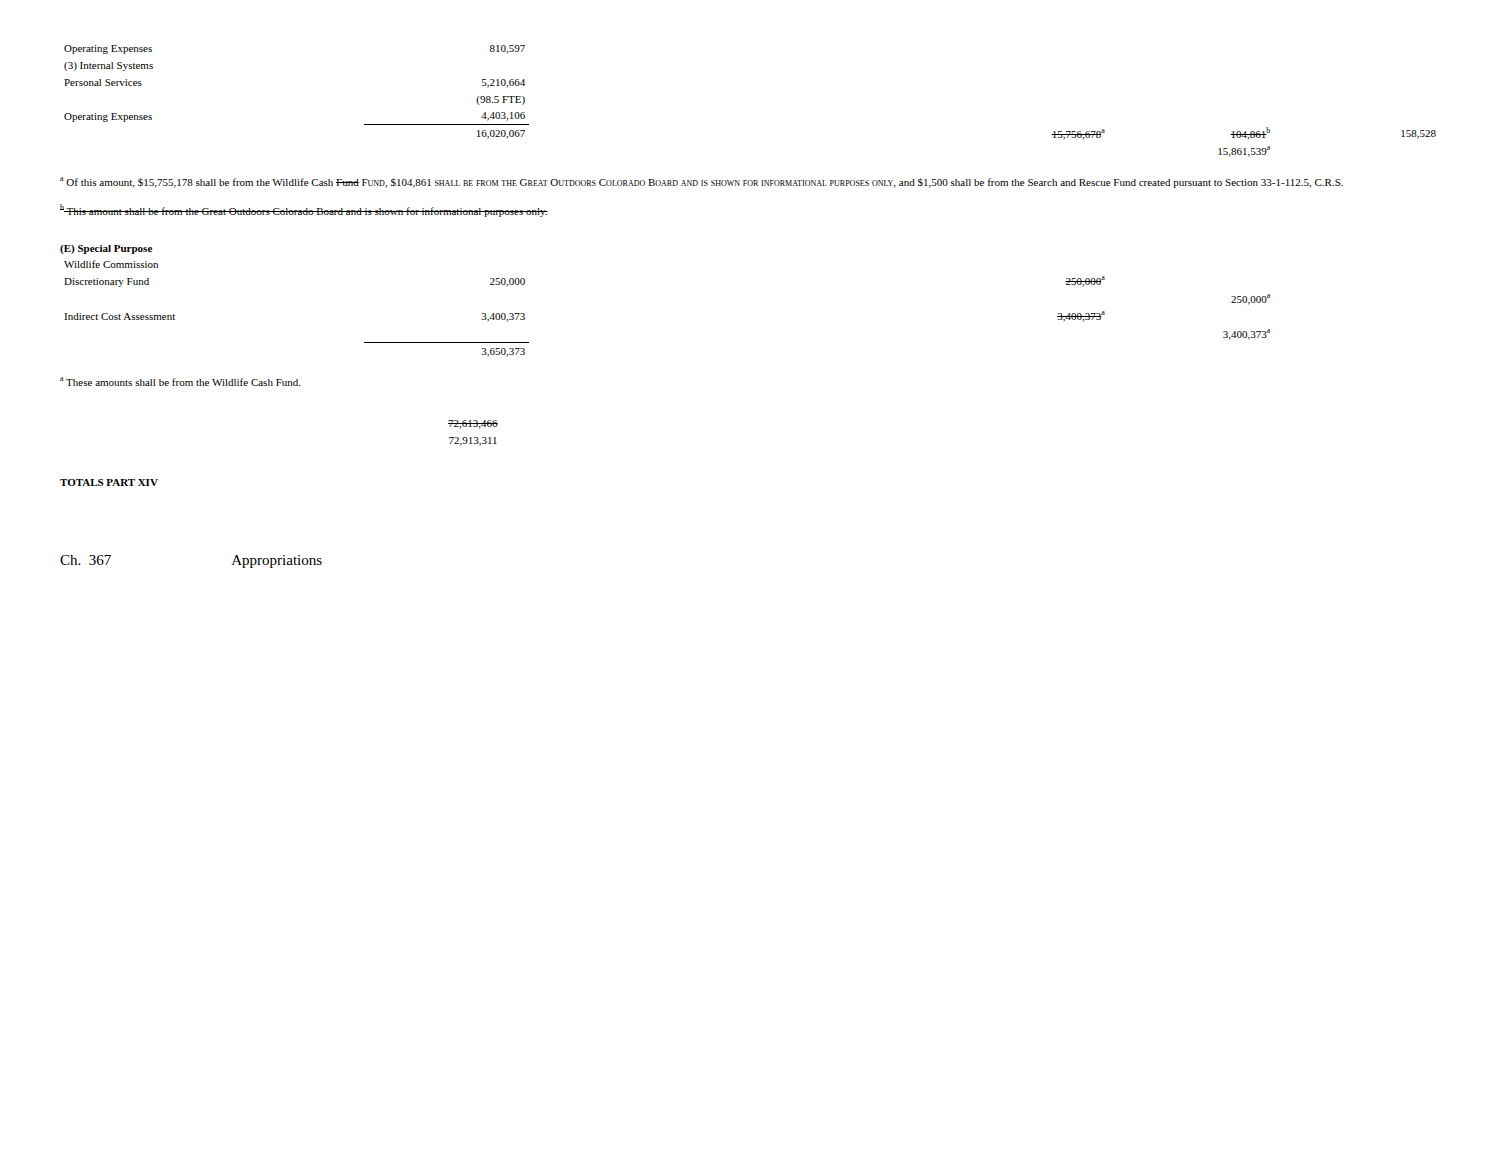| Operating Expenses | 810,597 | | | | | |
| (3) Internal Systems | | | | | | |
| Personal Services | 5,210,664 | | | | | |
| | (98.5 FTE) | | | | | |
| Operating Expenses | 4,403,106 | | | | | |
| | 16,020,067 | | | 15,756,678 a | 104,861 b | 158,528 |
| | | | | | 15,861,539 a | |
a Of this amount, $15,755,178 shall be from the Wildlife Cash Fund Fund, $104,861 shall be from the Great Outdoors Colorado Board and is shown for informational purposes only, and $1,500 shall be from the Search and Rescue Fund created pursuant to Section 33-1-112.5, C.R.S.
b This amount shall be from the Great Outdoors Colorado Board and is shown for informational purposes only.
(E) Special Purpose
| Wildlife Commission | | | | | | |
| Discretionary Fund | 250,000 | | | 250,000 a | | |
| | | | | | 250,000 a | |
| Indirect Cost Assessment | 3,400,373 | | | 3,400,373 a | | |
| | | | | | 3,400,373 a | |
| | 3,650,373 | | | | | |
a These amounts shall be from the Wildlife Cash Fund.
| | 72,613,466 | |
| | 72,913,311 | |
TOTALS PART XIV
Ch. 367 Appropriations